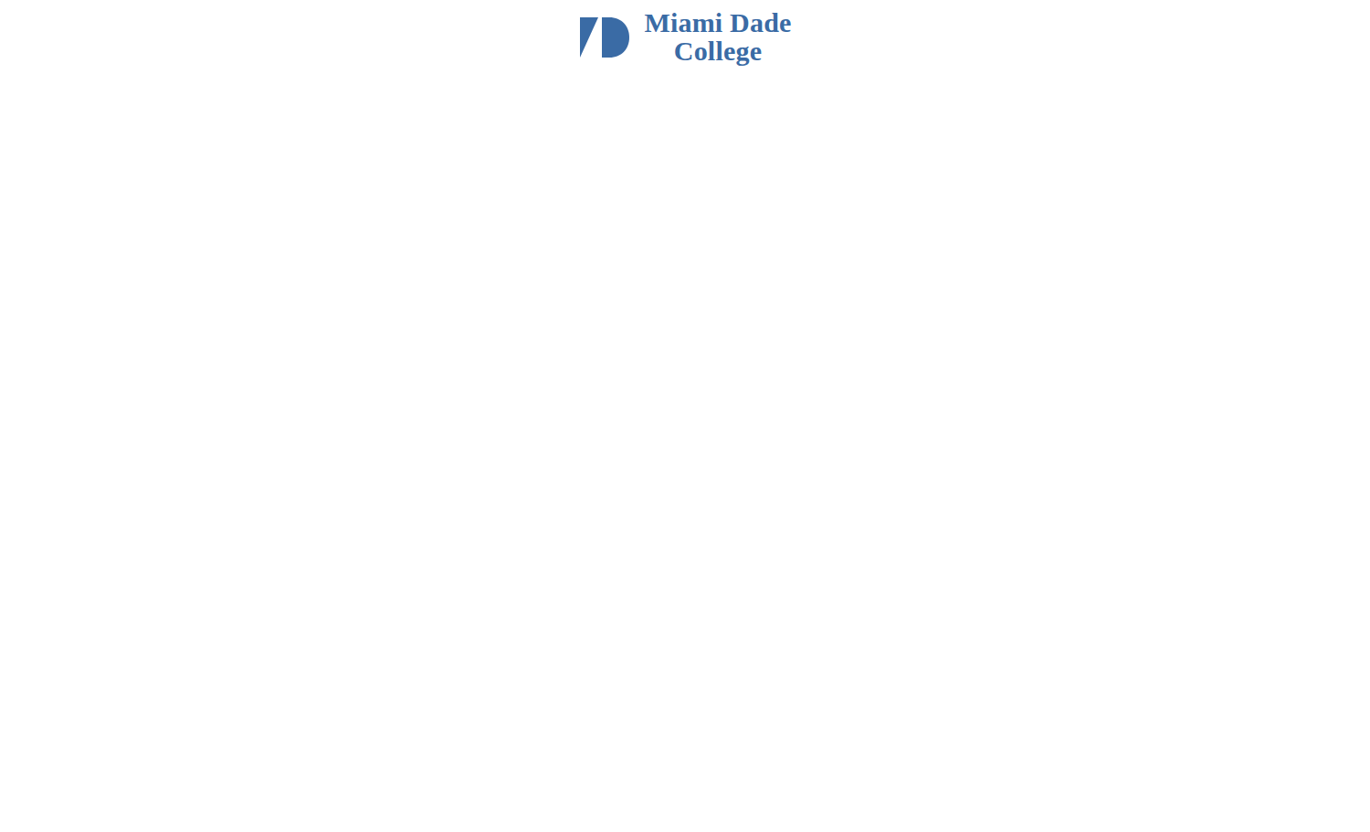Miami Dade College